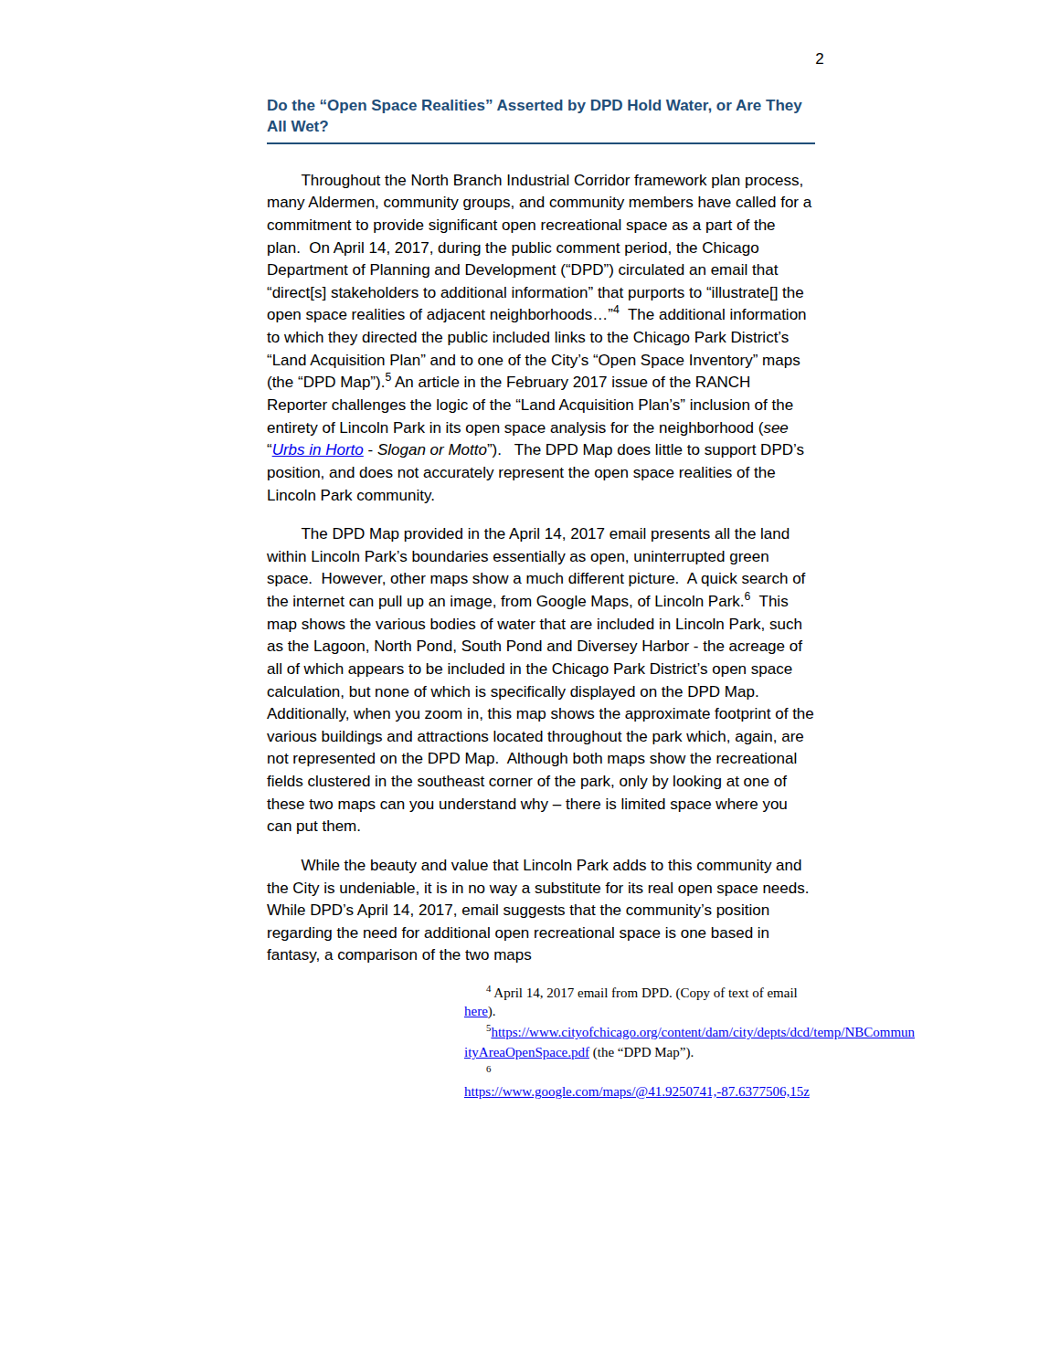2
Do the “Open Space Realities” Asserted by DPD Hold Water, or Are They All Wet?
Throughout the North Branch Industrial Corridor framework plan process, many Aldermen, community groups, and community members have called for a commitment to provide significant open recreational space as a part of the plan. On April 14, 2017, during the public comment period, the Chicago Department of Planning and Development (“DPD”) circulated an email that “direct[s] stakeholders to additional information” that purports to “illustrate[] the open space realities of adjacent neighborhoods…”4 The additional information to which they directed the public included links to the Chicago Park District’s “Land Acquisition Plan” and to one of the City’s “Open Space Inventory” maps (the “DPD Map”).5 An article in the February 2017 issue of the RANCH Reporter challenges the logic of the “Land Acquisition Plan’s” inclusion of the entirety of Lincoln Park in its open space analysis for the neighborhood (see “Urbs in Horto - Slogan or Motto”). The DPD Map does little to support DPD’s position, and does not accurately represent the open space realities of the Lincoln Park community.
The DPD Map provided in the April 14, 2017 email presents all the land within Lincoln Park’s boundaries essentially as open, uninterrupted green space. However, other maps show a much different picture. A quick search of the internet can pull up an image, from Google Maps, of Lincoln Park.6 This map shows the various bodies of water that are included in Lincoln Park, such as the Lagoon, North Pond, South Pond and Diversey Harbor - the acreage of all of which appears to be included in the Chicago Park District’s open space calculation, but none of which is specifically displayed on the DPD Map. Additionally, when you zoom in, this map shows the approximate footprint of the various buildings and attractions located throughout the park which, again, are not represented on the DPD Map. Although both maps show the recreational fields clustered in the southeast corner of the park, only by looking at one of these two maps can you understand why – there is limited space where you can put them.
While the beauty and value that Lincoln Park adds to this community and the City is undeniable, it is in no way a substitute for its real open space needs. While DPD’s April 14, 2017, email suggests that the community’s position regarding the need for additional open recreational space is one based in fantasy, a comparison of the two maps
4 April 14, 2017 email from DPD. (Copy of text of email here).
5https://www.cityofchicago.org/content/dam/city/depts/dcd/temp/NBCommun
ityAreaOpenSpace.pdf (the “DPD Map”).
6 https://www.google.com/maps/@41.9250741,-87.6377506,15z